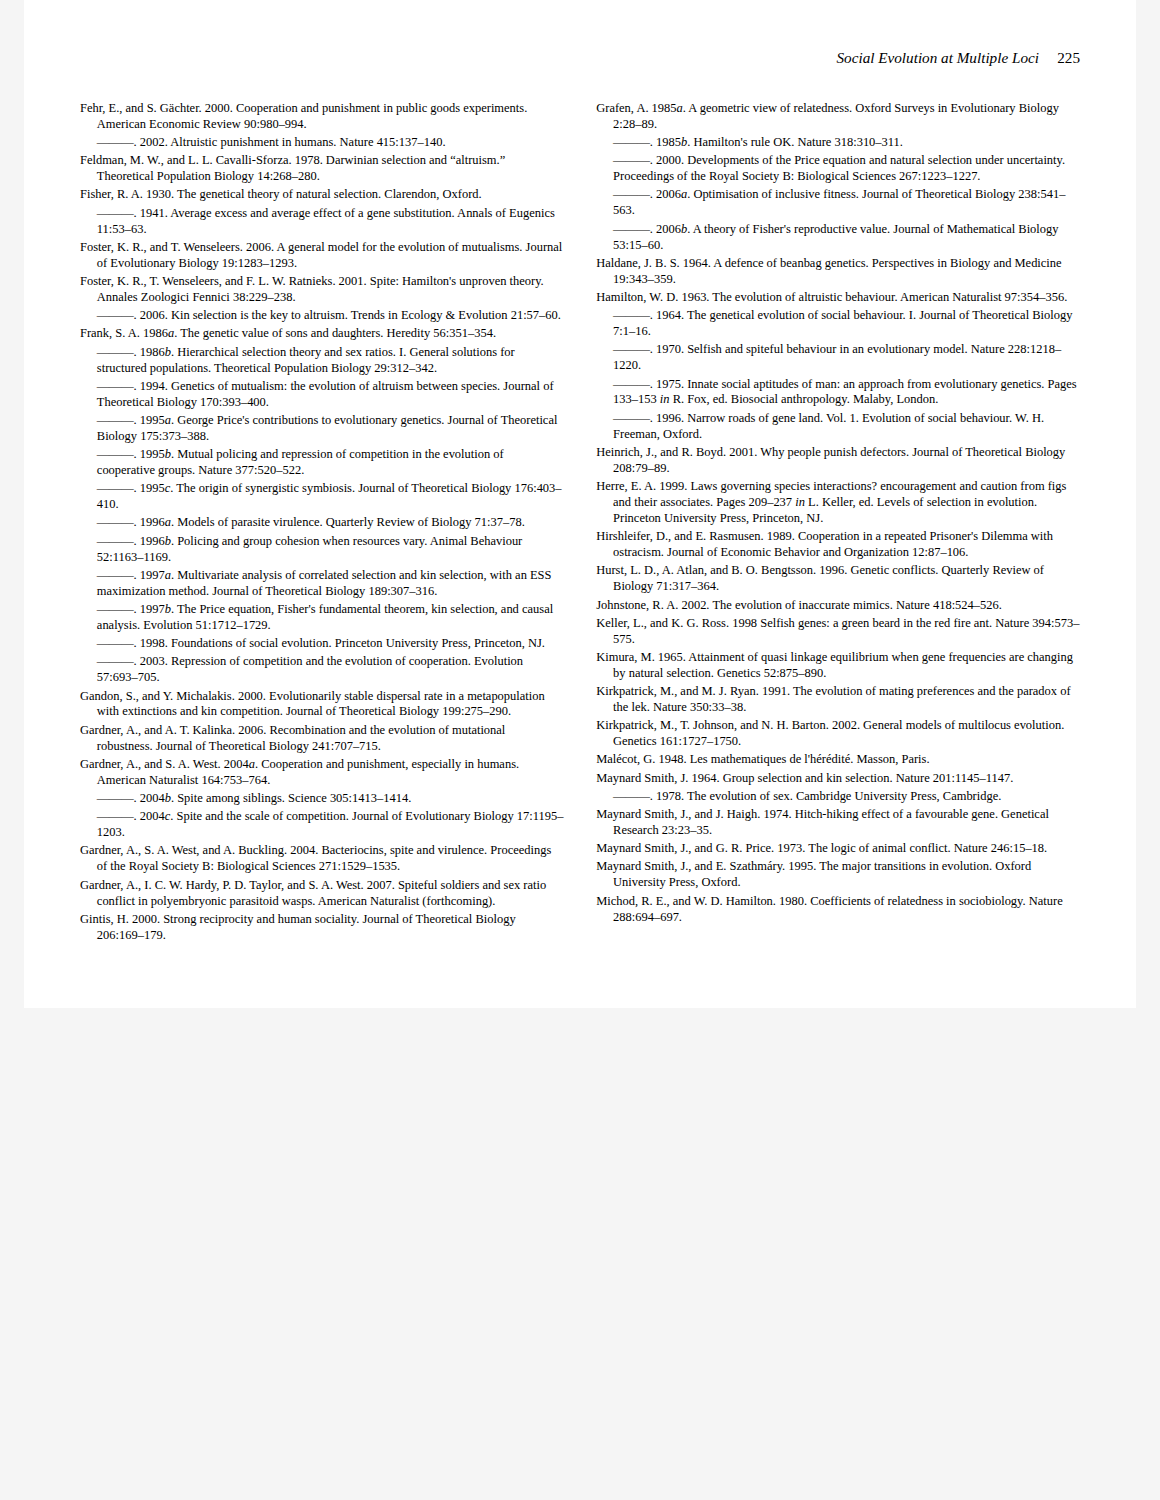Social Evolution at Multiple Loci225
Fehr, E., and S. Gächter. 2000. Cooperation and punishment in public goods experiments. American Economic Review 90:980–994.
———. 2002. Altruistic punishment in humans. Nature 415:137–140.
Feldman, M. W., and L. L. Cavalli-Sforza. 1978. Darwinian selection and “altruism.” Theoretical Population Biology 14:268–280.
Fisher, R. A. 1930. The genetical theory of natural selection. Clarendon, Oxford.
———. 1941. Average excess and average effect of a gene substitution. Annals of Eugenics 11:53–63.
Foster, K. R., and T. Wenseleers. 2006. A general model for the evolution of mutualisms. Journal of Evolutionary Biology 19:1283–1293.
Foster, K. R., T. Wenseleers, and F. L. W. Ratnieks. 2001. Spite: Hamilton's unproven theory. Annales Zoologici Fennici 38:229–238.
———. 2006. Kin selection is the key to altruism. Trends in Ecology & Evolution 21:57–60.
Frank, S. A. 1986a. The genetic value of sons and daughters. Heredity 56:351–354.
———. 1986b. Hierarchical selection theory and sex ratios. I. General solutions for structured populations. Theoretical Population Biology 29:312–342.
———. 1994. Genetics of mutualism: the evolution of altruism between species. Journal of Theoretical Biology 170:393–400.
———. 1995a. George Price's contributions to evolutionary genetics. Journal of Theoretical Biology 175:373–388.
———. 1995b. Mutual policing and repression of competition in the evolution of cooperative groups. Nature 377:520–522.
———. 1995c. The origin of synergistic symbiosis. Journal of Theoretical Biology 176:403–410.
———. 1996a. Models of parasite virulence. Quarterly Review of Biology 71:37–78.
———. 1996b. Policing and group cohesion when resources vary. Animal Behaviour 52:1163–1169.
———. 1997a. Multivariate analysis of correlated selection and kin selection, with an ESS maximization method. Journal of Theoretical Biology 189:307–316.
———. 1997b. The Price equation, Fisher's fundamental theorem, kin selection, and causal analysis. Evolution 51:1712–1729.
———. 1998. Foundations of social evolution. Princeton University Press, Princeton, NJ.
———. 2003. Repression of competition and the evolution of cooperation. Evolution 57:693–705.
Gandon, S., and Y. Michalakis. 2000. Evolutionarily stable dispersal rate in a metapopulation with extinctions and kin competition. Journal of Theoretical Biology 199:275–290.
Gardner, A., and A. T. Kalinka. 2006. Recombination and the evolution of mutational robustness. Journal of Theoretical Biology 241:707–715.
Gardner, A., and S. A. West. 2004a. Cooperation and punishment, especially in humans. American Naturalist 164:753–764.
———. 2004b. Spite among siblings. Science 305:1413–1414.
———. 2004c. Spite and the scale of competition. Journal of Evolutionary Biology 17:1195–1203.
Gardner, A., S. A. West, and A. Buckling. 2004. Bacteriocins, spite and virulence. Proceedings of the Royal Society B: Biological Sciences 271:1529–1535.
Gardner, A., I. C. W. Hardy, P. D. Taylor, and S. A. West. 2007. Spiteful soldiers and sex ratio conflict in polyembryonic parasitoid wasps. American Naturalist (forthcoming).
Gintis, H. 2000. Strong reciprocity and human sociality. Journal of Theoretical Biology 206:169–179.
Grafen, A. 1985a. A geometric view of relatedness. Oxford Surveys in Evolutionary Biology 2:28–89.
———. 1985b. Hamilton's rule OK. Nature 318:310–311.
———. 2000. Developments of the Price equation and natural selection under uncertainty. Proceedings of the Royal Society B: Biological Sciences 267:1223–1227.
———. 2006a. Optimisation of inclusive fitness. Journal of Theoretical Biology 238:541–563.
———. 2006b. A theory of Fisher's reproductive value. Journal of Mathematical Biology 53:15–60.
Haldane, J. B. S. 1964. A defence of beanbag genetics. Perspectives in Biology and Medicine 19:343–359.
Hamilton, W. D. 1963. The evolution of altruistic behaviour. American Naturalist 97:354–356.
———. 1964. The genetical evolution of social behaviour. I. Journal of Theoretical Biology 7:1–16.
———. 1970. Selfish and spiteful behaviour in an evolutionary model. Nature 228:1218–1220.
———. 1975. Innate social aptitudes of man: an approach from evolutionary genetics. Pages 133–153 in R. Fox, ed. Biosocial anthropology. Malaby, London.
———. 1996. Narrow roads of gene land. Vol. 1. Evolution of social behaviour. W. H. Freeman, Oxford.
Heinrich, J., and R. Boyd. 2001. Why people punish defectors. Journal of Theoretical Biology 208:79–89.
Herre, E. A. 1999. Laws governing species interactions? encouragement and caution from figs and their associates. Pages 209–237 in L. Keller, ed. Levels of selection in evolution. Princeton University Press, Princeton, NJ.
Hirshleifer, D., and E. Rasmusen. 1989. Cooperation in a repeated Prisoner's Dilemma with ostracism. Journal of Economic Behavior and Organization 12:87–106.
Hurst, L. D., A. Atlan, and B. O. Bengtsson. 1996. Genetic conflicts. Quarterly Review of Biology 71:317–364.
Johnstone, R. A. 2002. The evolution of inaccurate mimics. Nature 418:524–526.
Keller, L., and K. G. Ross. 1998 Selfish genes: a green beard in the red fire ant. Nature 394:573–575.
Kimura, M. 1965. Attainment of quasi linkage equilibrium when gene frequencies are changing by natural selection. Genetics 52:875–890.
Kirkpatrick, M., and M. J. Ryan. 1991. The evolution of mating preferences and the paradox of the lek. Nature 350:33–38.
Kirkpatrick, M., T. Johnson, and N. H. Barton. 2002. General models of multilocus evolution. Genetics 161:1727–1750.
Malécot, G. 1948. Les mathematiques de l'hérédité. Masson, Paris.
Maynard Smith, J. 1964. Group selection and kin selection. Nature 201:1145–1147.
———. 1978. The evolution of sex. Cambridge University Press, Cambridge.
Maynard Smith, J., and J. Haigh. 1974. Hitch-hiking effect of a favourable gene. Genetical Research 23:23–35.
Maynard Smith, J., and G. R. Price. 1973. The logic of animal conflict. Nature 246:15–18.
Maynard Smith, J., and E. Szathmáry. 1995. The major transitions in evolution. Oxford University Press, Oxford.
Michod, R. E., and W. D. Hamilton. 1980. Coefficients of relatedness in sociobiology. Nature 288:694–697.